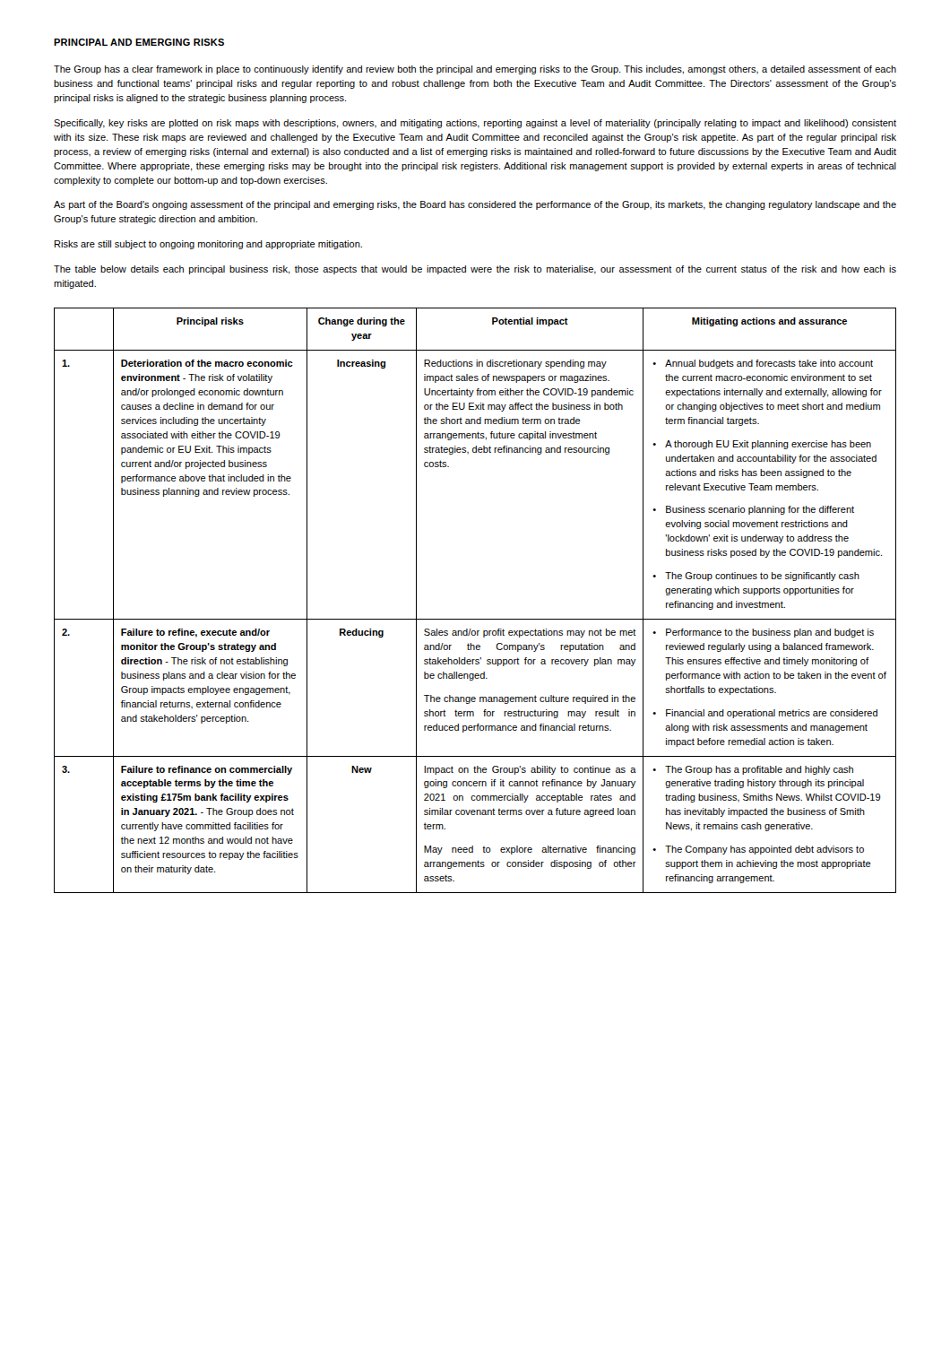PRINCIPAL AND EMERGING RISKS
The Group has a clear framework in place to continuously identify and review both the principal and emerging risks to the Group. This includes, amongst others, a detailed assessment of each business and functional teams' principal risks and regular reporting to and robust challenge from both the Executive Team and Audit Committee. The Directors' assessment of the Group's principal risks is aligned to the strategic business planning process.
Specifically, key risks are plotted on risk maps with descriptions, owners, and mitigating actions, reporting against a level of materiality (principally relating to impact and likelihood) consistent with its size. These risk maps are reviewed and challenged by the Executive Team and Audit Committee and reconciled against the Group's risk appetite. As part of the regular principal risk process, a review of emerging risks (internal and external) is also conducted and a list of emerging risks is maintained and rolled-forward to future discussions by the Executive Team and Audit Committee. Where appropriate, these emerging risks may be brought into the principal risk registers. Additional risk management support is provided by external experts in areas of technical complexity to complete our bottom-up and top-down exercises.
As part of the Board's ongoing assessment of the principal and emerging risks, the Board has considered the performance of the Group, its markets, the changing regulatory landscape and the Group's future strategic direction and ambition.
Risks are still subject to ongoing monitoring and appropriate mitigation.
The table below details each principal business risk, those aspects that would be impacted were the risk to materialise, our assessment of the current status of the risk and how each is mitigated.
| | Principal risks | Change during the year | Potential impact | Mitigating actions and assurance |
| --- | --- | --- | --- | --- |
| 1. | Deterioration of the macro economic environment - The risk of volatility and/or prolonged economic downturn causes a decline in demand for our services including the uncertainty associated with either the COVID-19 pandemic or EU Exit. This impacts current and/or projected business performance above that included in the business planning and review process. | Increasing | Reductions in discretionary spending may impact sales of newspapers or magazines. Uncertainty from either the COVID-19 pandemic or the EU Exit may affect the business in both the short and medium term on trade arrangements, future capital investment strategies, debt refinancing and resourcing costs. | Annual budgets and forecasts take into account the current macro-economic environment to set expectations internally and externally, allowing for or changing objectives to meet short and medium term financial targets. A thorough EU Exit planning exercise has been undertaken and accountability for the associated actions and risks has been assigned to the relevant Executive Team members. Business scenario planning for the different evolving social movement restrictions and 'lockdown' exit is underway to address the business risks posed by the COVID-19 pandemic. The Group continues to be significantly cash generating which supports opportunities for refinancing and investment. |
| 2. | Failure to refine, execute and/or monitor the Group's strategy and direction - The risk of not establishing business plans and a clear vision for the Group impacts employee engagement, financial returns, external confidence and stakeholders' perception. | Reducing | Sales and/or profit expectations may not be met and/or the Company's reputation and stakeholders' support for a recovery plan may be challenged. The change management culture required in the short term for restructuring may result in reduced performance and financial returns. | Performance to the business plan and budget is reviewed regularly using a balanced framework. This ensures effective and timely monitoring of performance with action to be taken in the event of shortfalls to expectations. Financial and operational metrics are considered along with risk assessments and management impact before remedial action is taken. |
| 3. | Failure to refinance on commercially acceptable terms by the time the existing £175m bank facility expires in January 2021. - The Group does not currently have committed facilities for the next 12 months and would not have sufficient resources to repay the facilities on their maturity date. | New | Impact on the Group's ability to continue as a going concern if it cannot refinance by January 2021 on commercially acceptable rates and similar covenant terms over a future agreed loan term. May need to explore alternative financing arrangements or consider disposing of other assets. | The Group has a profitable and highly cash generative trading history through its principal trading business, Smiths News. Whilst COVID-19 has inevitably impacted the business of Smith News, it remains cash generative. The Company has appointed debt advisors to support them in achieving the most appropriate refinancing arrangement. |